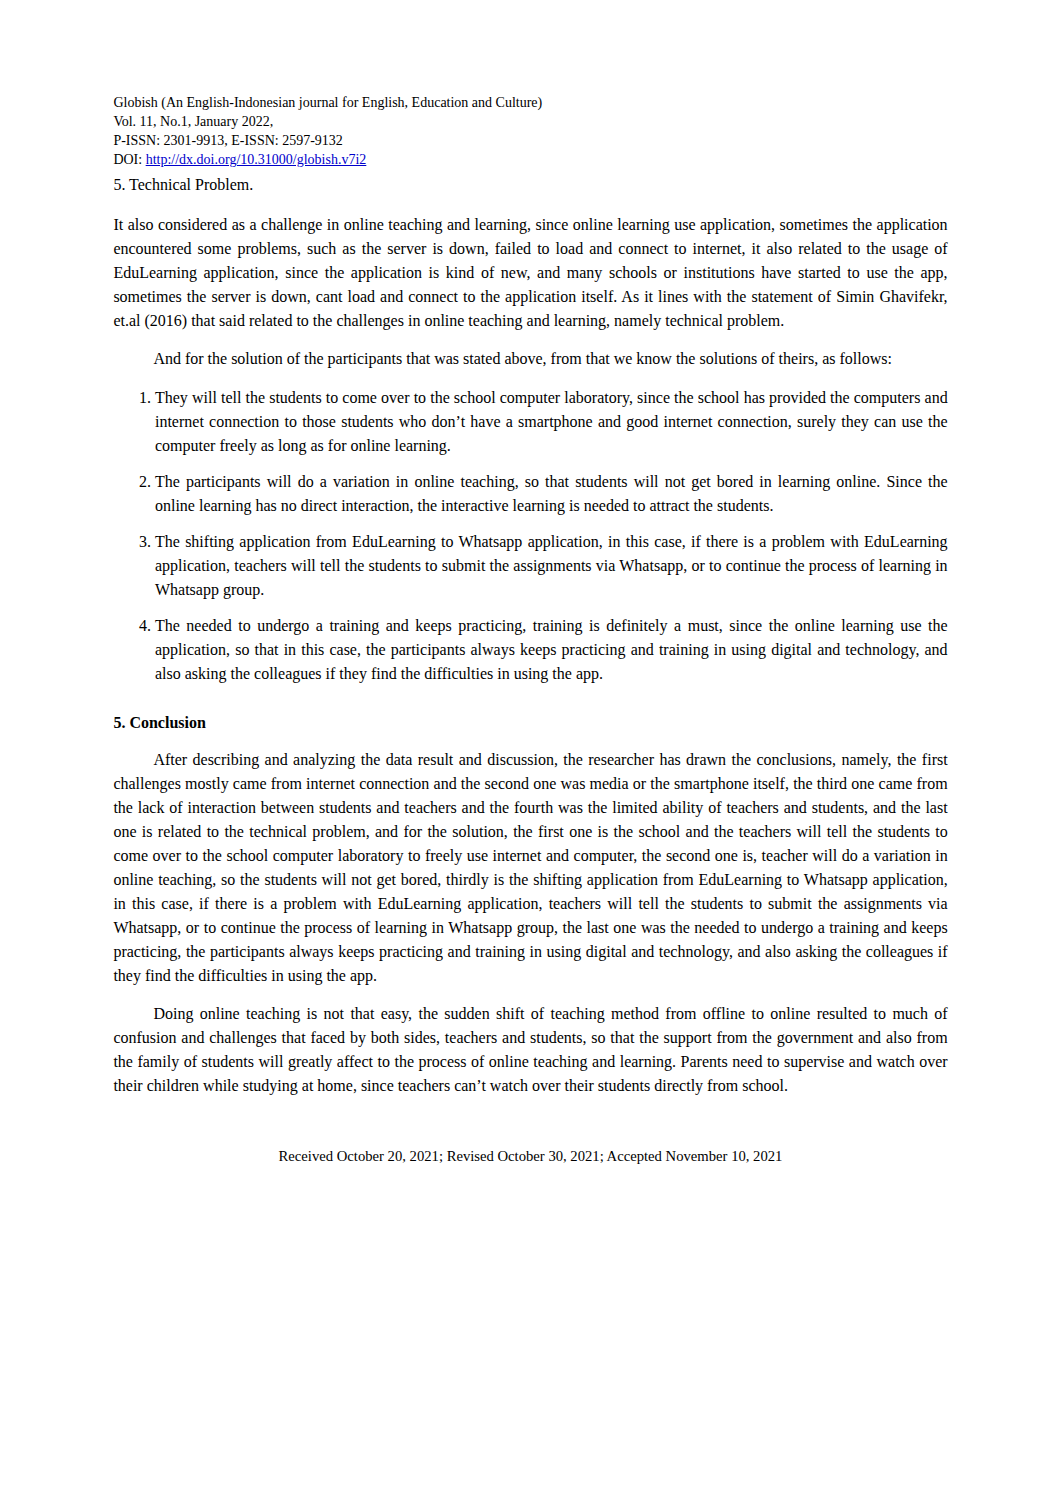Globish (An English-Indonesian journal for English, Education and Culture)
Vol. 11, No.1, January 2022,
P-ISSN: 2301-9913, E-ISSN: 2597-9132
DOI: http://dx.doi.org/10.31000/globish.v7i2
5. Technical Problem.
It also considered as a challenge in online teaching and learning, since online learning use application, sometimes the application encountered some problems, such as the server is down, failed to load and connect to internet, it also related to the usage of EduLearning application, since the application is kind of new, and many schools or institutions have started to use the app, sometimes the server is down, cant load and connect to the application itself. As it lines with the statement of Simin Ghavifekr, et.al (2016) that said related to the challenges in online teaching and learning, namely technical problem.
And for the solution of the participants that was stated above, from that we know the solutions of theirs, as follows:
They will tell the students to come over to the school computer laboratory, since the school has provided the computers and internet connection to those students who don’t have a smartphone and good internet connection, surely they can use the computer freely as long as for online learning.
The participants will do a variation in online teaching, so that students will not get bored in learning online. Since the online learning has no direct interaction, the interactive learning is needed to attract the students.
The shifting application from EduLearning to Whatsapp application, in this case, if there is a problem with EduLearning application, teachers will tell the students to submit the assignments via Whatsapp, or to continue the process of learning in Whatsapp group.
The needed to undergo a training and keeps practicing, training is definitely a must, since the online learning use the application, so that in this case, the participants always keeps practicing and training in using digital and technology, and also asking the colleagues if they find the difficulties in using the app.
5. Conclusion
After describing and analyzing the data result and discussion, the researcher has drawn the conclusions, namely, the first challenges mostly came from internet connection and the second one was media or the smartphone itself, the third one came from the lack of interaction between students and teachers and the fourth was the limited ability of teachers and students, and the last one is related to the technical problem, and for the solution, the first one is the school and the teachers will tell the students to come over to the school computer laboratory to freely use internet and computer, the second one is, teacher will do a variation in online teaching, so the students will not get bored, thirdly is the shifting application from EduLearning to Whatsapp application, in this case, if there is a problem with EduLearning application, teachers will tell the students to submit the assignments via Whatsapp, or to continue the process of learning in Whatsapp group, the last one was the needed to undergo a training and keeps practicing, the participants always keeps practicing and training in using digital and technology, and also asking the colleagues if they find the difficulties in using the app.
Doing online teaching is not that easy, the sudden shift of teaching method from offline to online resulted to much of confusion and challenges that faced by both sides, teachers and students, so that the support from the government and also from the family of students will greatly affect to the process of online teaching and learning. Parents need to supervise and watch over their children while studying at home, since teachers can’t watch over their students directly from school.
Received October 20, 2021; Revised October 30, 2021; Accepted November 10, 2021